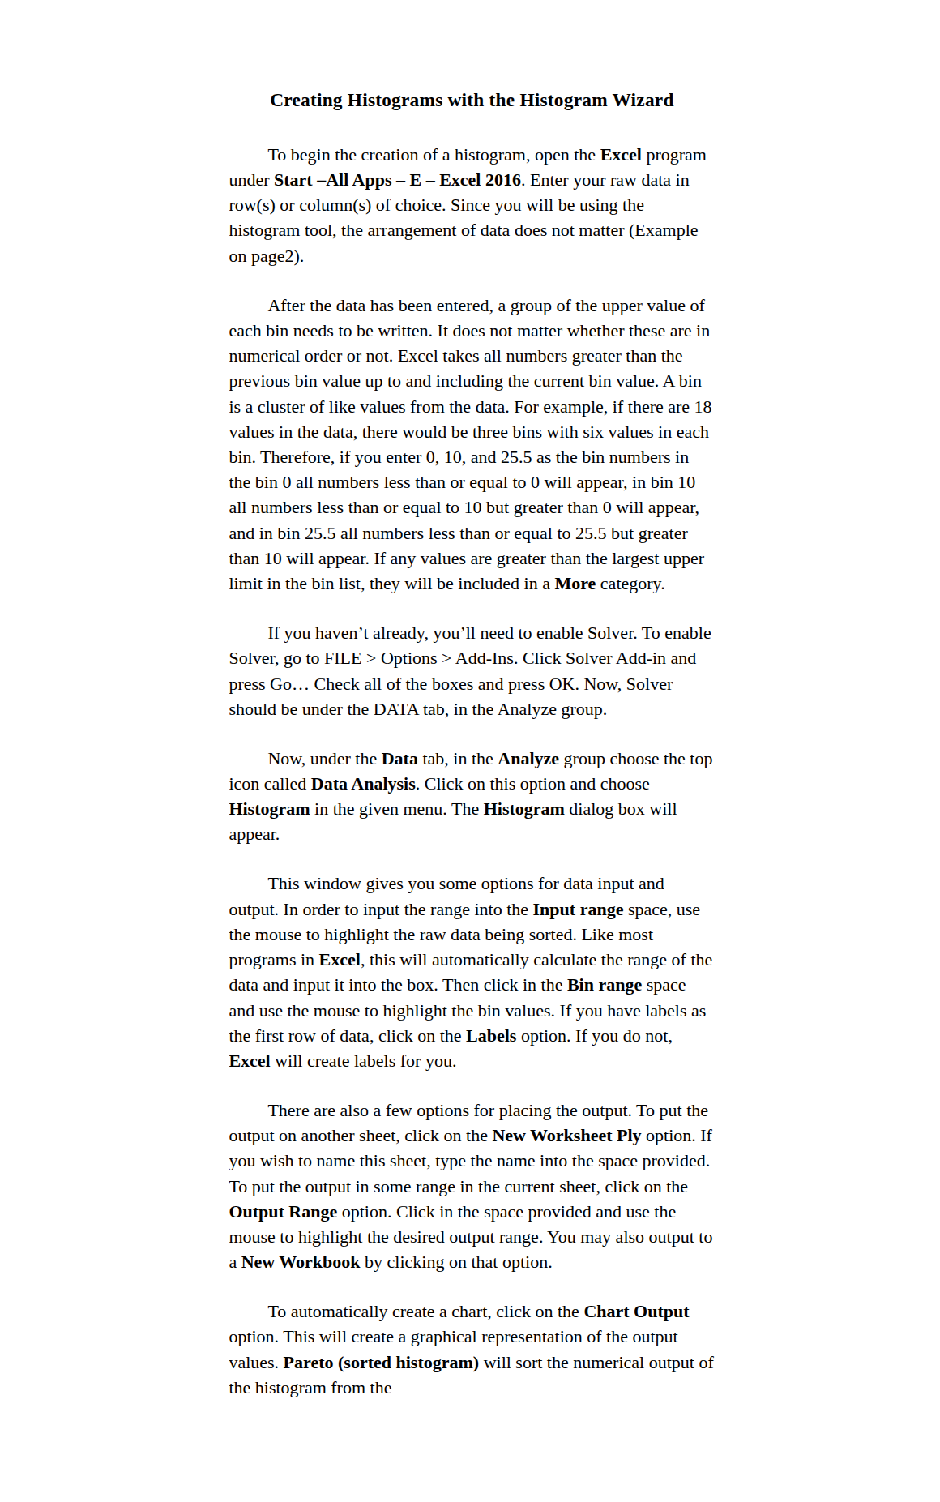Creating Histograms with the Histogram Wizard
To begin the creation of a histogram, open the Excel program under Start –All Apps – E – Excel 2016. Enter your raw data in row(s) or column(s) of choice. Since you will be using the histogram tool, the arrangement of data does not matter (Example on page2).
After the data has been entered, a group of the upper value of each bin needs to be written. It does not matter whether these are in numerical order or not. Excel takes all numbers greater than the previous bin value up to and including the current bin value. A bin is a cluster of like values from the data. For example, if there are 18 values in the data, there would be three bins with six values in each bin. Therefore, if you enter 0, 10, and 25.5 as the bin numbers in the bin 0 all numbers less than or equal to 0 will appear, in bin 10 all numbers less than or equal to 10 but greater than 0 will appear, and in bin 25.5 all numbers less than or equal to 25.5 but greater than 10 will appear. If any values are greater than the largest upper limit in the bin list, they will be included in a More category.
If you haven’t already, you’ll need to enable Solver. To enable Solver, go to FILE > Options > Add-Ins. Click Solver Add-in and press Go… Check all of the boxes and press OK. Now, Solver should be under the DATA tab, in the Analyze group.
Now, under the Data tab, in the Analyze group choose the top icon called Data Analysis. Click on this option and choose Histogram in the given menu. The Histogram dialog box will appear.
This window gives you some options for data input and output. In order to input the range into the Input range space, use the mouse to highlight the raw data being sorted. Like most programs in Excel, this will automatically calculate the range of the data and input it into the box. Then click in the Bin range space and use the mouse to highlight the bin values. If you have labels as the first row of data, click on the Labels option. If you do not, Excel will create labels for you.
There are also a few options for placing the output. To put the output on another sheet, click on the New Worksheet Ply option. If you wish to name this sheet, type the name into the space provided. To put the output in some range in the current sheet, click on the Output Range option. Click in the space provided and use the mouse to highlight the desired output range. You may also output to a New Workbook by clicking on that option.
To automatically create a chart, click on the Chart Output option. This will create a graphical representation of the output values. Pareto (sorted histogram) will sort the numerical output of the histogram from the